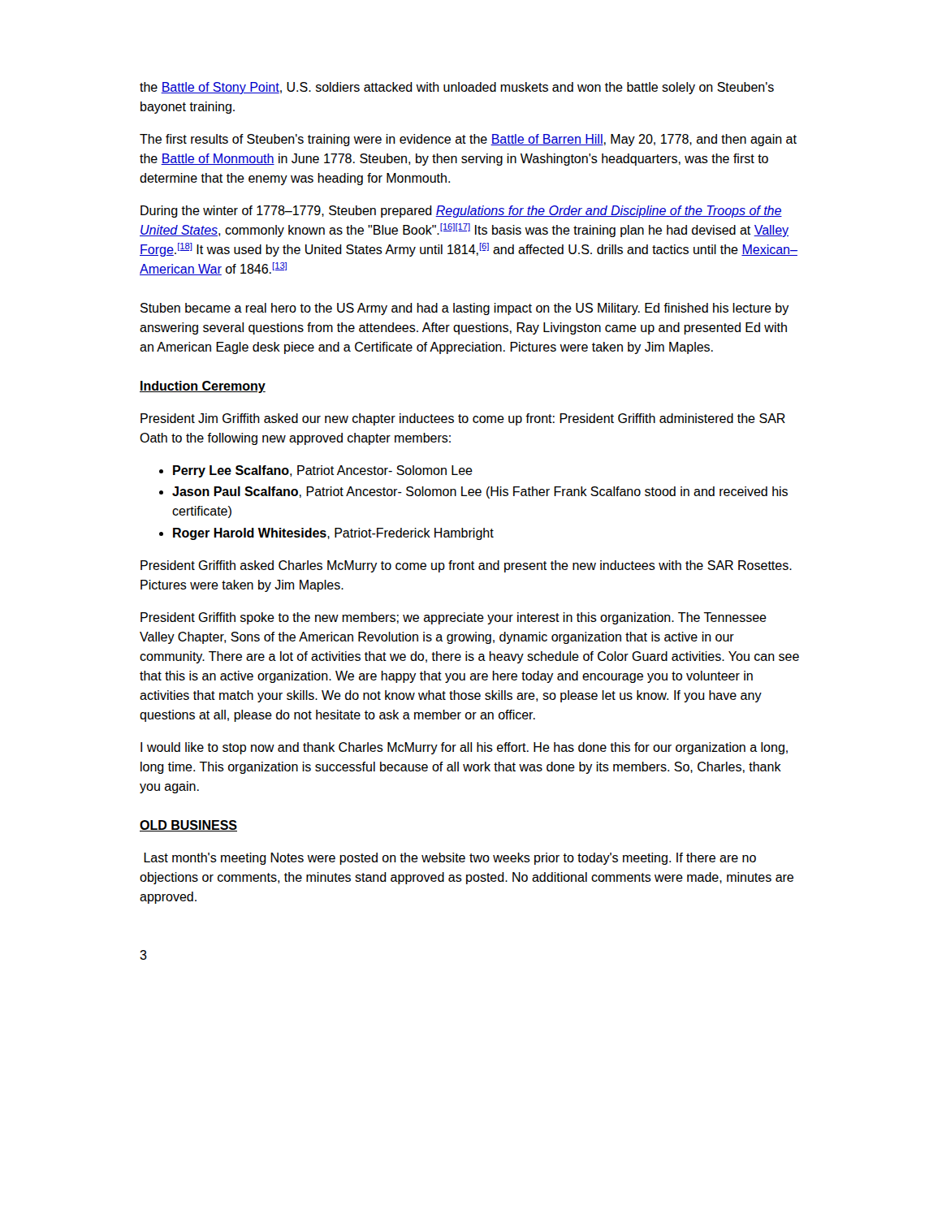the Battle of Stony Point, U.S. soldiers attacked with unloaded muskets and won the battle solely on Steuben's bayonet training.
The first results of Steuben's training were in evidence at the Battle of Barren Hill, May 20, 1778, and then again at the Battle of Monmouth in June 1778. Steuben, by then serving in Washington's headquarters, was the first to determine that the enemy was heading for Monmouth.
During the winter of 1778–1779, Steuben prepared Regulations for the Order and Discipline of the Troops of the United States, commonly known as the "Blue Book".[16][17] Its basis was the training plan he had devised at Valley Forge.[18] It was used by the United States Army until 1814,[6] and affected U.S. drills and tactics until the Mexican–American War of 1846.[13]
Stuben became a real hero to the US Army and had a lasting impact on the US Military. Ed finished his lecture by answering several questions from the attendees. After questions, Ray Livingston came up and presented Ed with an American Eagle desk piece and a Certificate of Appreciation. Pictures were taken by Jim Maples.
Induction Ceremony
President Jim Griffith asked our new chapter inductees to come up front: President Griffith administered the SAR Oath to the following new approved chapter members:
Perry Lee Scalfano, Patriot Ancestor- Solomon Lee
Jason Paul Scalfano, Patriot Ancestor- Solomon Lee (His Father Frank Scalfano stood in and received his certificate)
Roger Harold Whitesides, Patriot-Frederick Hambright
President Griffith asked Charles McMurry to come up front and present the new inductees with the SAR Rosettes. Pictures were taken by Jim Maples.
President Griffith spoke to the new members; we appreciate your interest in this organization. The Tennessee Valley Chapter, Sons of the American Revolution is a growing, dynamic organization that is active in our community. There are a lot of activities that we do, there is a heavy schedule of Color Guard activities. You can see that this is an active organization. We are happy that you are here today and encourage you to volunteer in activities that match your skills. We do not know what those skills are, so please let us know. If you have any questions at all, please do not hesitate to ask a member or an officer.
I would like to stop now and thank Charles McMurry for all his effort. He has done this for our organization a long, long time. This organization is successful because of all work that was done by its members. So, Charles, thank you again.
OLD BUSINESS
Last month's meeting Notes were posted on the website two weeks prior to today's meeting. If there are no objections or comments, the minutes stand approved as posted. No additional comments were made, minutes are approved.
3